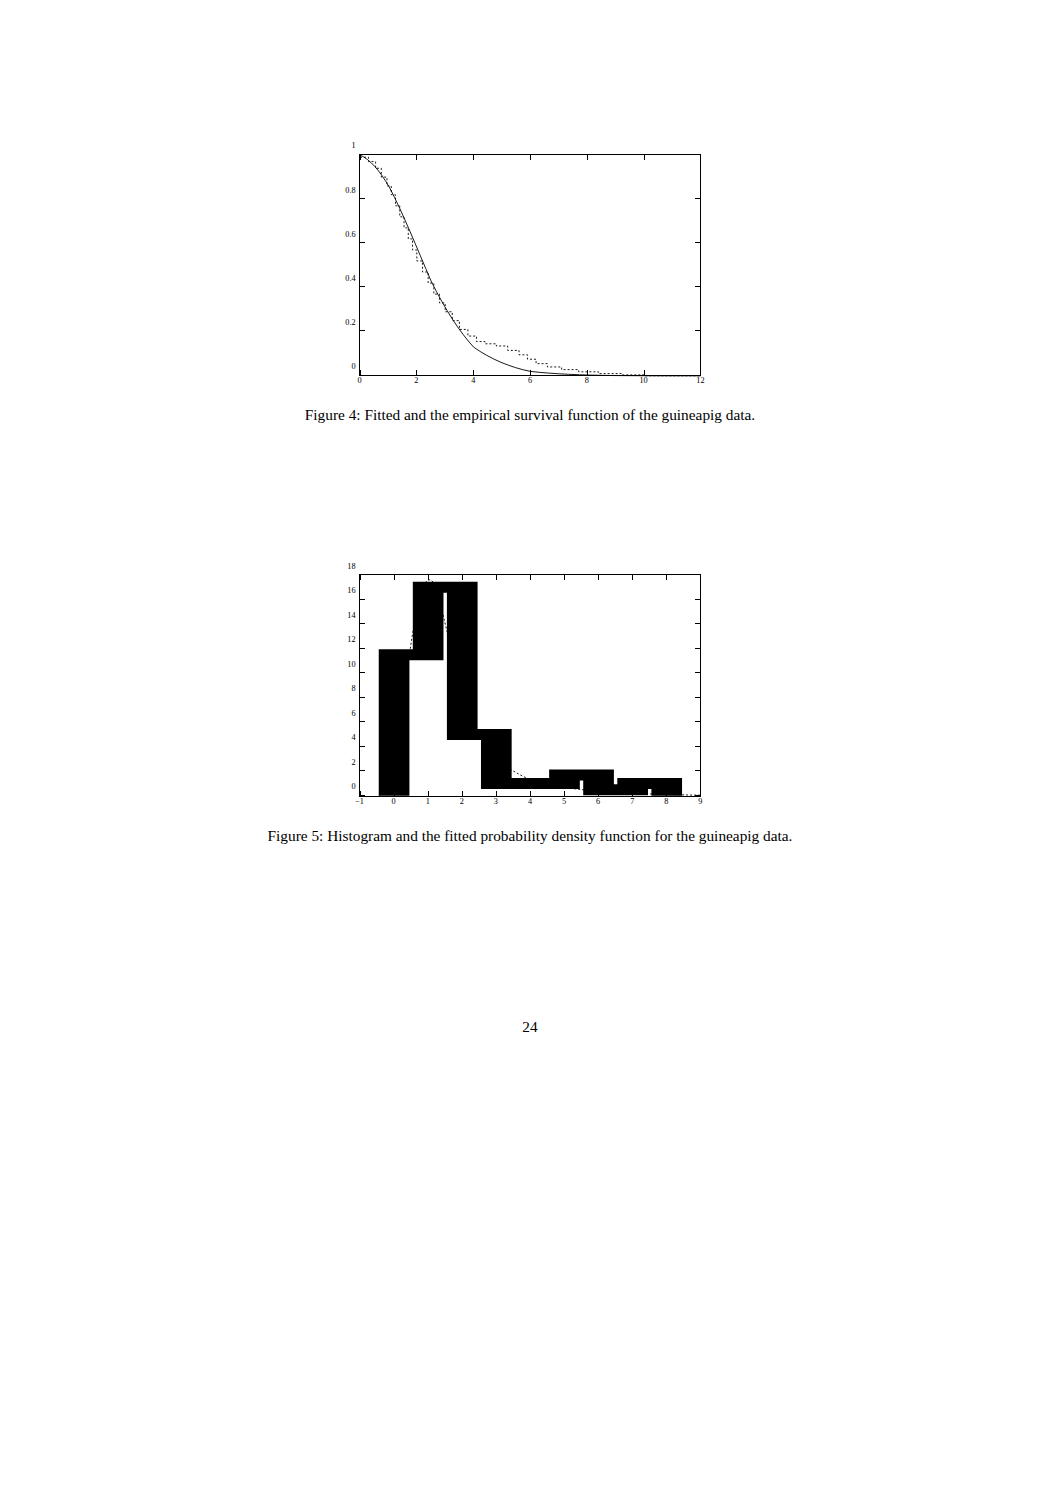0 0.2 0.4 0.6 0.8 1 0 2 4 6 8 10 12
Figure 4: Fitted and the empirical survival function of the guineapig data.
0 2 4 6 8 10 12 14 16 18 −1 0 1 2 3 4 5 6 7 8 9
Figure 5: Histogram and the fitted probability density function for the guineapig data.
24